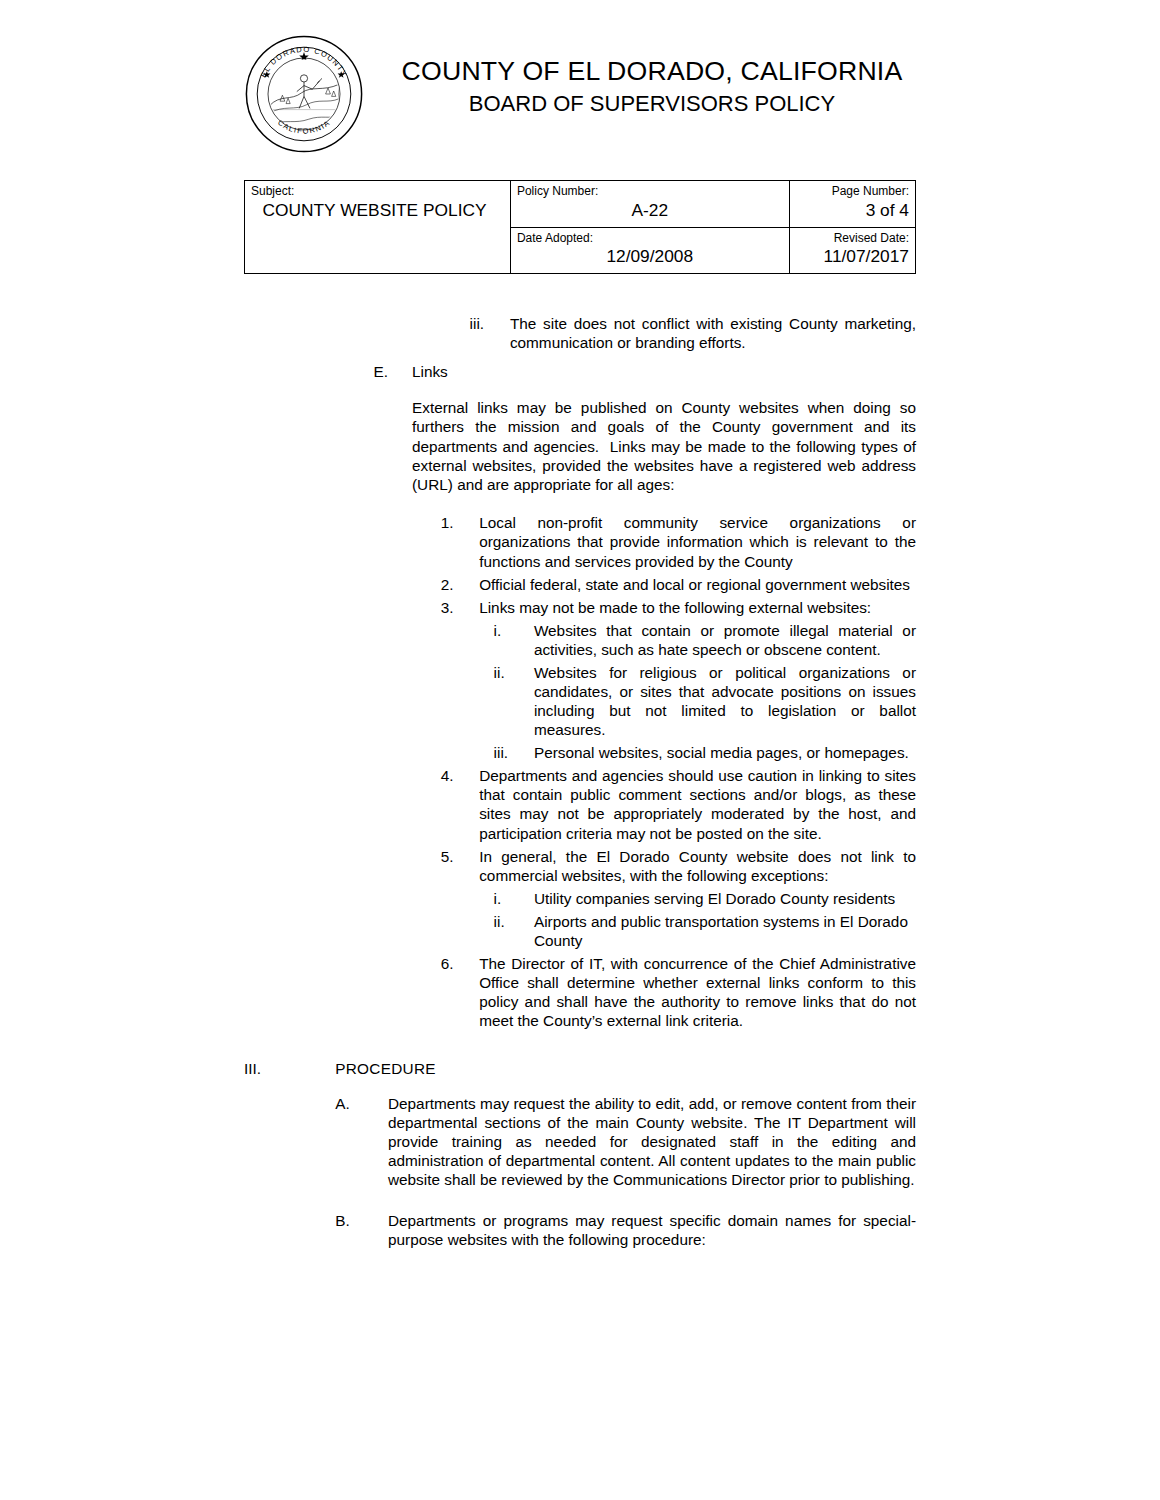EL DORADO COUNTY CALIFORNIA
COUNTY OF EL DORADO, CALIFORNIA
BOARD OF SUPERVISORS POLICY
| Subject: COUNTY WEBSITE POLICY | Policy Number: A-22 | Page Number: 3 of 4 |
| Date Adopted: 12/09/2008 | Revised Date: 11/07/2017 |
iii.
The site does not conflict with existing County marketing, communication or branding efforts.
E.
Links
External links may be published on County websites when doing so furthers the mission and goals of the County government and its departments and agencies. Links may be made to the following types of external websites, provided the websites have a registered web address (URL) and are appropriate for all ages:
1.
Local non-profit community service organizations or organizations that provide information which is relevant to the functions and services provided by the County
2.
Official federal, state and local or regional government websites
3.
Links may not be made to the following external websites:
i.
Websites that contain or promote illegal material or activities, such as hate speech or obscene content.
ii.
Websites for religious or political organizations or candidates, or sites that advocate positions on issues including but not limited to legislation or ballot measures.
iii.
Personal websites, social media pages, or homepages.
4.
Departments and agencies should use caution in linking to sites that contain public comment sections and/or blogs, as these sites may not be appropriately moderated by the host, and participation criteria may not be posted on the site.
5.
In general, the El Dorado County website does not link to commercial websites, with the following exceptions:
i.
Utility companies serving El Dorado County residents
ii.
Airports and public transportation systems in El Dorado County
6.
The Director of IT, with concurrence of the Chief Administrative Office shall determine whether external links conform to this policy and shall have the authority to remove links that do not meet the County’s external link criteria.
III.
PROCEDURE
A.
Departments may request the ability to edit, add, or remove content from their departmental sections of the main County website. The IT Department will provide training as needed for designated staff in the editing and administration of departmental content. All content updates to the main public website shall be reviewed by the Communications Director prior to publishing.
B.
Departments or programs may request specific domain names for special-purpose websites with the following procedure: